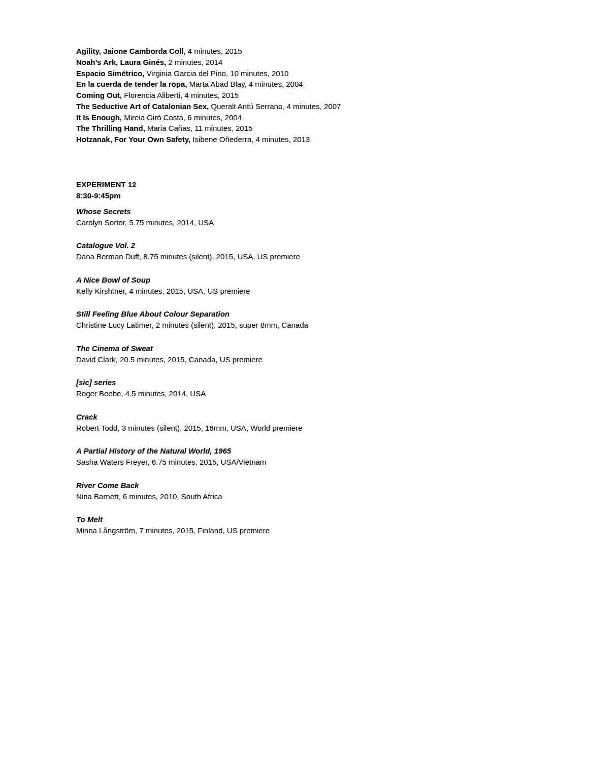Agility, Jaione Camborda Coll, 4 minutes, 2015
Noah’s Ark, Laura Ginés, 2 minutes, 2014
Espacio Simétrico, Virginia Garcia del Pino, 10 minutes, 2010
En la cuerda de tender la ropa, Marta Abad Blay, 4 minutes, 2004
Coming Out, Florencia Aliberti, 4 minutes, 2015
The Seductive Art of Catalonian Sex, Queralt Antú Serrano, 4 minutes, 2007
It Is Enough, Mireia Giró Costa, 6 minutes, 2004
The Thrilling Hand, Maria Cañas, 11 minutes, 2015
Hotzanak, For Your Own Safety, Isibene Oñederra, 4 minutes, 2013
EXPERIMENT 12
8:30-9:45pm
Whose Secrets Carolyn Sortor, 5.75 minutes, 2014, USA
Catalogue Vol. 2 Dana Berman Duff, 8.75 minutes (silent), 2015, USA, US premiere
A Nice Bowl of Soup Kelly Kirshtner, 4 minutes, 2015, USA, US premiere
Still Feeling Blue About Colour Separation Christine Lucy Latimer, 2 minutes (silent), 2015, super 8mm, Canada
The Cinema of Sweat David Clark, 20.5 minutes, 2015, Canada, US premiere
[sic] series Roger Beebe, 4.5 minutes, 2014, USA
Crack Robert Todd, 3 minutes (silent), 2015, 16mm, USA, World premiere
A Partial History of the Natural World, 1965 Sasha Waters Freyer, 6.75 minutes, 2015, USA/Vietnam
River Come Back Nina Barnett, 6 minutes, 2010, South Africa
To Melt Minna Långström, 7 minutes, 2015, Finland, US premiere